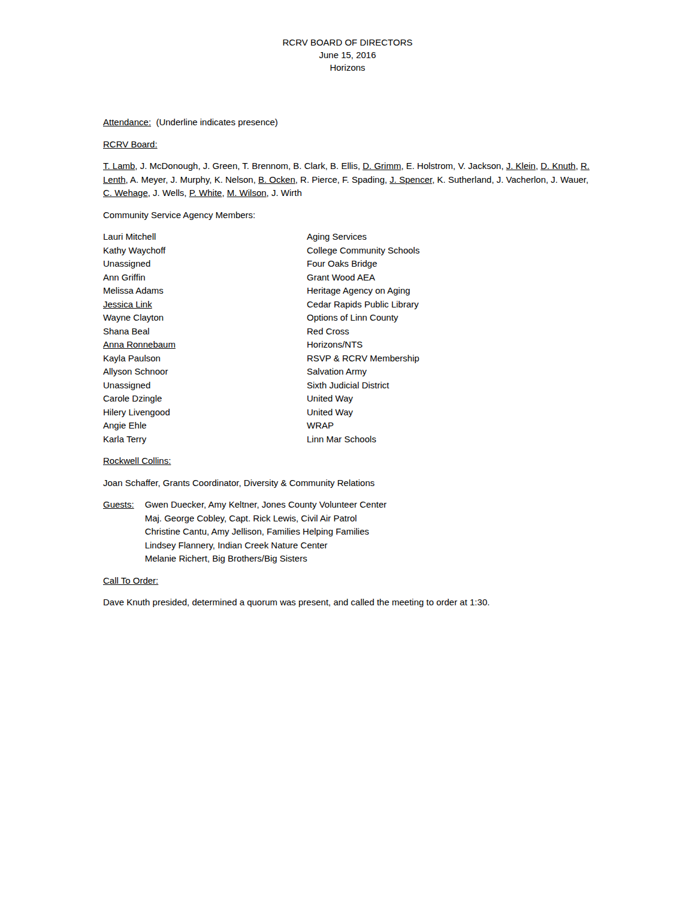RCRV BOARD OF DIRECTORS
June 15, 2016
Horizons
Attendance: (Underline indicates presence)
RCRV Board:
T. Lamb, J. McDonough, J. Green, T. Brennom, B. Clark, B. Ellis, D. Grimm, E. Holstrom, V. Jackson, J. Klein, D. Knuth, R. Lenth, A. Meyer, J. Murphy, K. Nelson, B. Ocken, R. Pierce, F. Spading, J. Spencer, K. Sutherland, J. Vacherlon, J. Wauer, C. Wehage, J. Wells, P. White, M. Wilson, J. Wirth
Community Service Agency Members:
| Lauri Mitchell | Aging Services |
| Kathy Waychoff | College Community Schools |
| Unassigned | Four Oaks Bridge |
| Ann Griffin | Grant Wood AEA |
| Melissa Adams | Heritage Agency on Aging |
| Jessica Link | Cedar Rapids Public Library |
| Wayne Clayton | Options of Linn County |
| Shana Beal | Red Cross |
| Anna Ronnebaum | Horizons/NTS |
| Kayla Paulson | RSVP & RCRV Membership |
| Allyson Schnoor | Salvation Army |
| Unassigned | Sixth Judicial District |
| Carole Dzingle | United Way |
| Hilery Livengood | United Way |
| Angie Ehle | WRAP |
| Karla Terry | Linn Mar Schools |
Rockwell Collins:
Joan Schaffer, Grants Coordinator, Diversity & Community Relations
Guests:
Gwen Duecker, Amy Keltner, Jones County Volunteer Center
Maj. George Cobley, Capt. Rick Lewis, Civil Air Patrol
Christine Cantu, Amy Jellison, Families Helping Families
Lindsey Flannery, Indian Creek Nature Center
Melanie Richert, Big Brothers/Big Sisters
Call To Order:
Dave Knuth presided, determined a quorum was present, and called the meeting to order at 1:30.